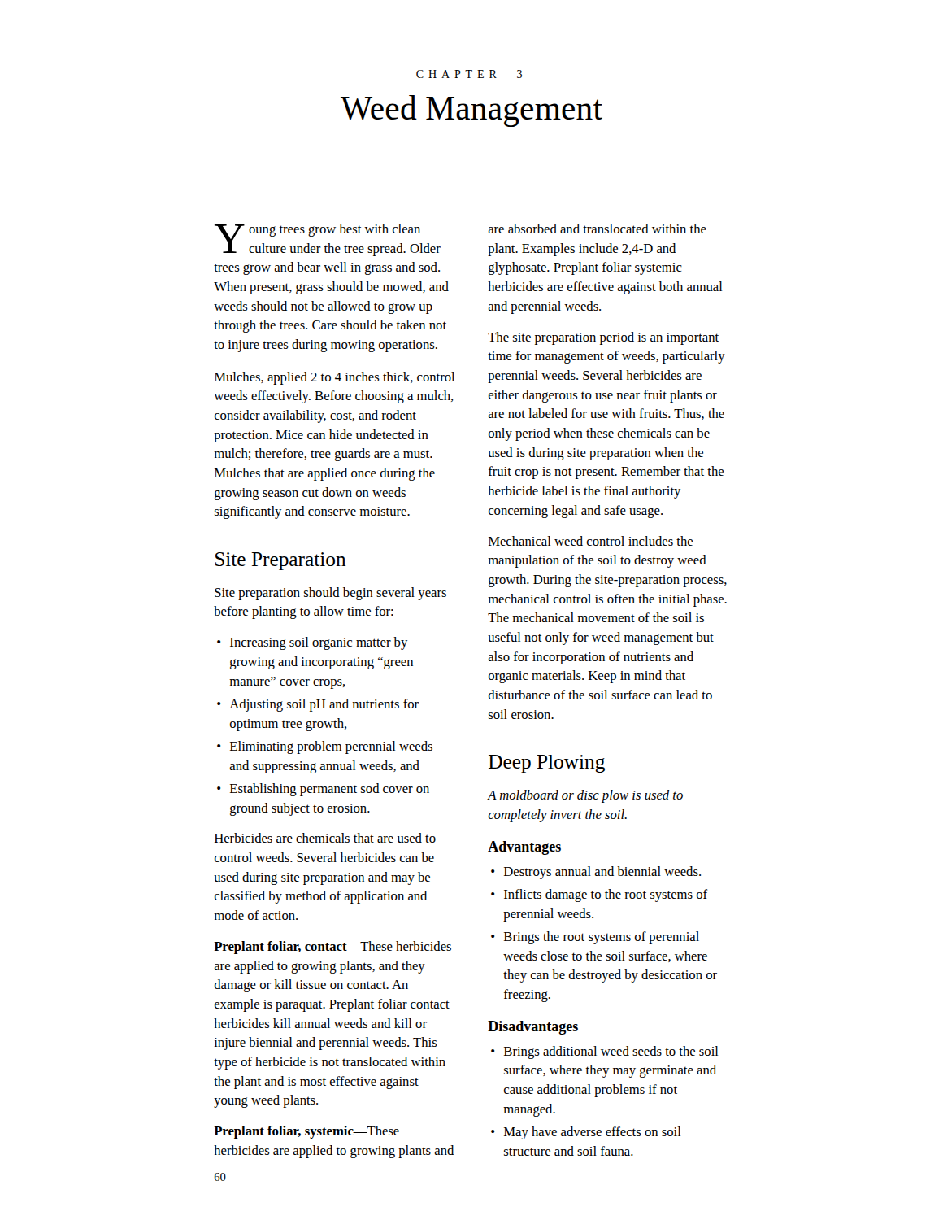Chapter 3
Weed Management
Young trees grow best with clean culture under the tree spread. Older trees grow and bear well in grass and sod. When present, grass should be mowed, and weeds should not be allowed to grow up through the trees. Care should be taken not to injure trees during mowing operations.
Mulches, applied 2 to 4 inches thick, control weeds effectively. Before choosing a mulch, consider availability, cost, and rodent protection. Mice can hide undetected in mulch; therefore, tree guards are a must. Mulches that are applied once during the growing season cut down on weeds significantly and conserve moisture.
Site Preparation
Site preparation should begin several years before planting to allow time for:
Increasing soil organic matter by growing and incorporating “green manure” cover crops,
Adjusting soil pH and nutrients for optimum tree growth,
Eliminating problem perennial weeds and suppressing annual weeds, and
Establishing permanent sod cover on ground subject to erosion.
Herbicides are chemicals that are used to control weeds. Several herbicides can be used during site preparation and may be classified by method of application and mode of action.
Preplant foliar, contact—These herbicides are applied to growing plants, and they damage or kill tissue on contact. An example is paraquat. Preplant foliar contact herbicides kill annual weeds and kill or injure biennial and perennial weeds. This type of herbicide is not translocated within the plant and is most effective against young weed plants.
Preplant foliar, systemic—These herbicides are applied to growing plants and are absorbed and translocated within the plant. Examples include 2,4-D and glyphosate. Preplant foliar systemic herbicides are effective against both annual and perennial weeds.
The site preparation period is an important time for management of weeds, particularly perennial weeds. Several herbicides are either dangerous to use near fruit plants or are not labeled for use with fruits. Thus, the only period when these chemicals can be used is during site preparation when the fruit crop is not present. Remember that the herbicide label is the final authority concerning legal and safe usage.
Mechanical weed control includes the manipulation of the soil to destroy weed growth. During the site-preparation process, mechanical control is often the initial phase. The mechanical movement of the soil is useful not only for weed management but also for incorporation of nutrients and organic materials. Keep in mind that disturbance of the soil surface can lead to soil erosion.
Deep Plowing
A moldboard or disc plow is used to completely invert the soil.
Advantages
Destroys annual and biennial weeds.
Inflicts damage to the root systems of perennial weeds.
Brings the root systems of perennial weeds close to the soil surface, where they can be destroyed by desiccation or freezing.
Disadvantages
Brings additional weed seeds to the soil surface, where they may germinate and cause additional problems if not managed.
May have adverse effects on soil structure and soil fauna.
60